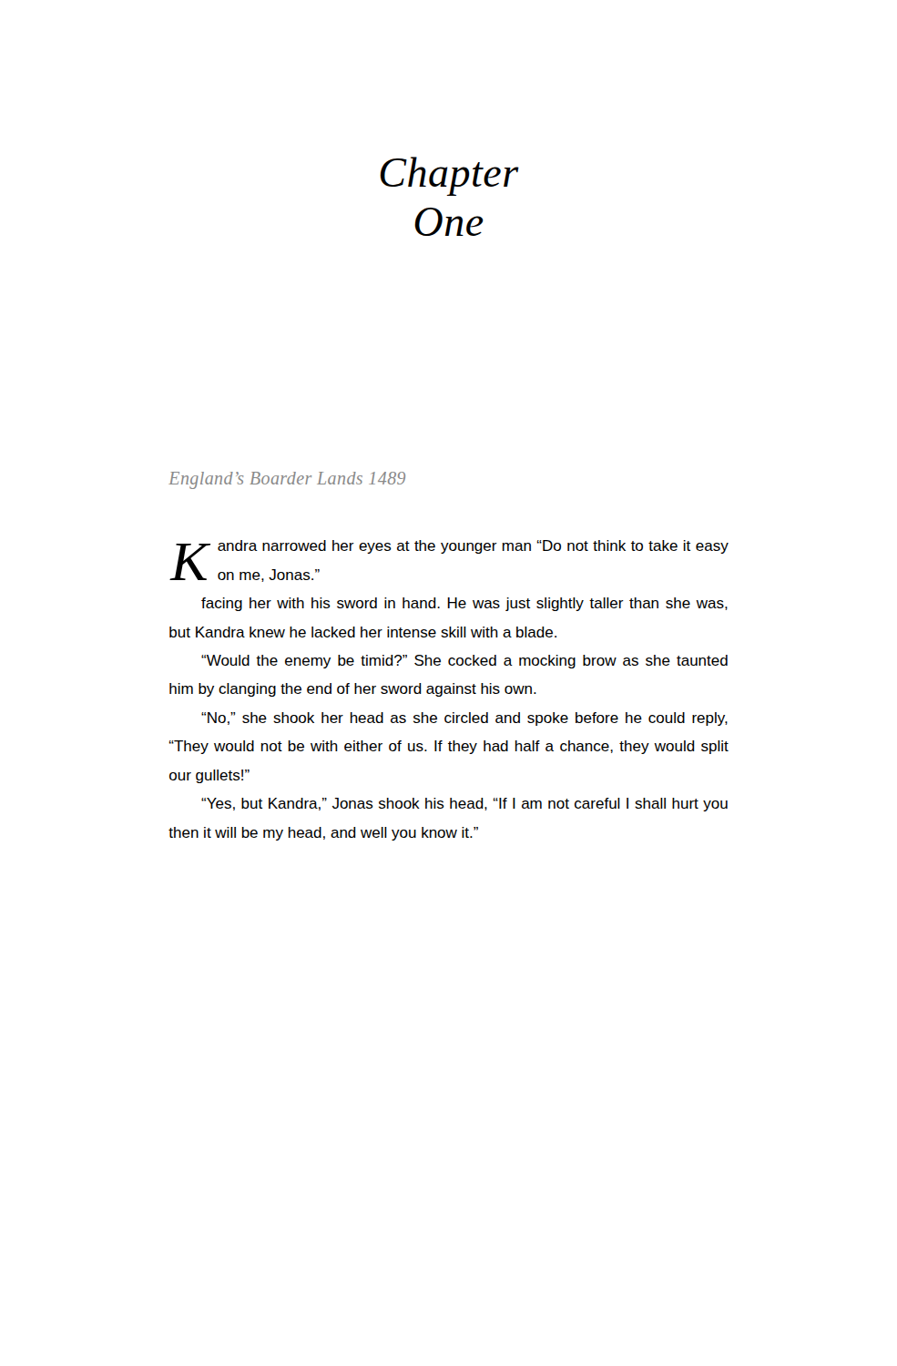Chapter
One
England’s Boarder Lands 1489
Kandra narrowed her eyes at the younger man “Do not think to take it easy on me, Jonas.”
facing her with his sword in hand. He was just slightly taller than she was, but Kandra knew he lacked her intense skill with a blade.
“Would the enemy be timid?” She cocked a mocking brow as she taunted him by clanging the end of her sword against his own.
“No,” she shook her head as she circled and spoke before he could reply, “They would not be with either of us. If they had half a chance, they would split our gullets!”
“Yes, but Kandra,” Jonas shook his head, “If I am not careful I shall hurt you then it will be my head, and well you know it.”